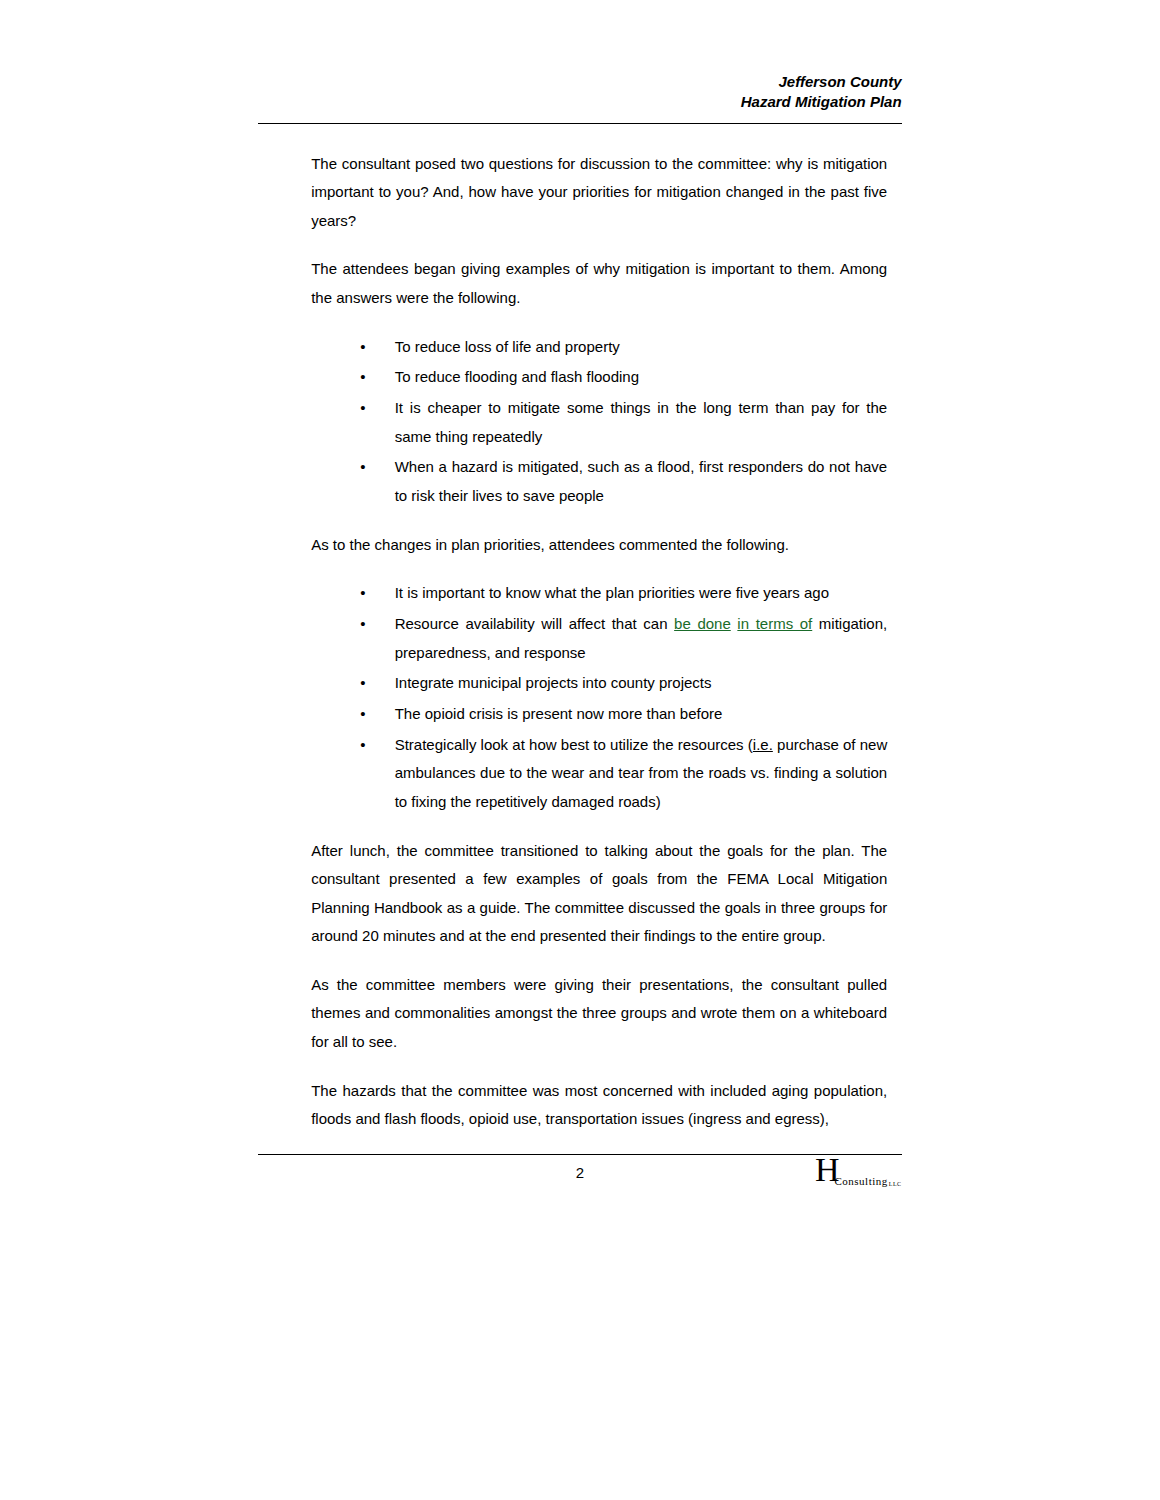Jefferson County
Hazard Mitigation Plan
The consultant posed two questions for discussion to the committee: why is mitigation important to you? And, how have your priorities for mitigation changed in the past five years?
The attendees began giving examples of why mitigation is important to them. Among the answers were the following.
To reduce loss of life and property
To reduce flooding and flash flooding
It is cheaper to mitigate some things in the long term than pay for the same thing repeatedly
When a hazard is mitigated, such as a flood, first responders do not have to risk their lives to save people
As to the changes in plan priorities, attendees commented the following.
It is important to know what the plan priorities were five years ago
Resource availability will affect that can be done in terms of mitigation, preparedness, and response
Integrate municipal projects into county projects
The opioid crisis is present now more than before
Strategically look at how best to utilize the resources (i.e. purchase of new ambulances due to the wear and tear from the roads vs. finding a solution to fixing the repetitively damaged roads)
After lunch, the committee transitioned to talking about the goals for the plan. The consultant presented a few examples of goals from the FEMA Local Mitigation Planning Handbook as a guide. The committee discussed the goals in three groups for around 20 minutes and at the end presented their findings to the entire group.
As the committee members were giving their presentations, the consultant pulled themes and commonalities amongst the three groups and wrote them on a whiteboard for all to see.
The hazards that the committee was most concerned with included aging population, floods and flash floods, opioid use, transportation issues (ingress and egress),
2
HConsultingLLC